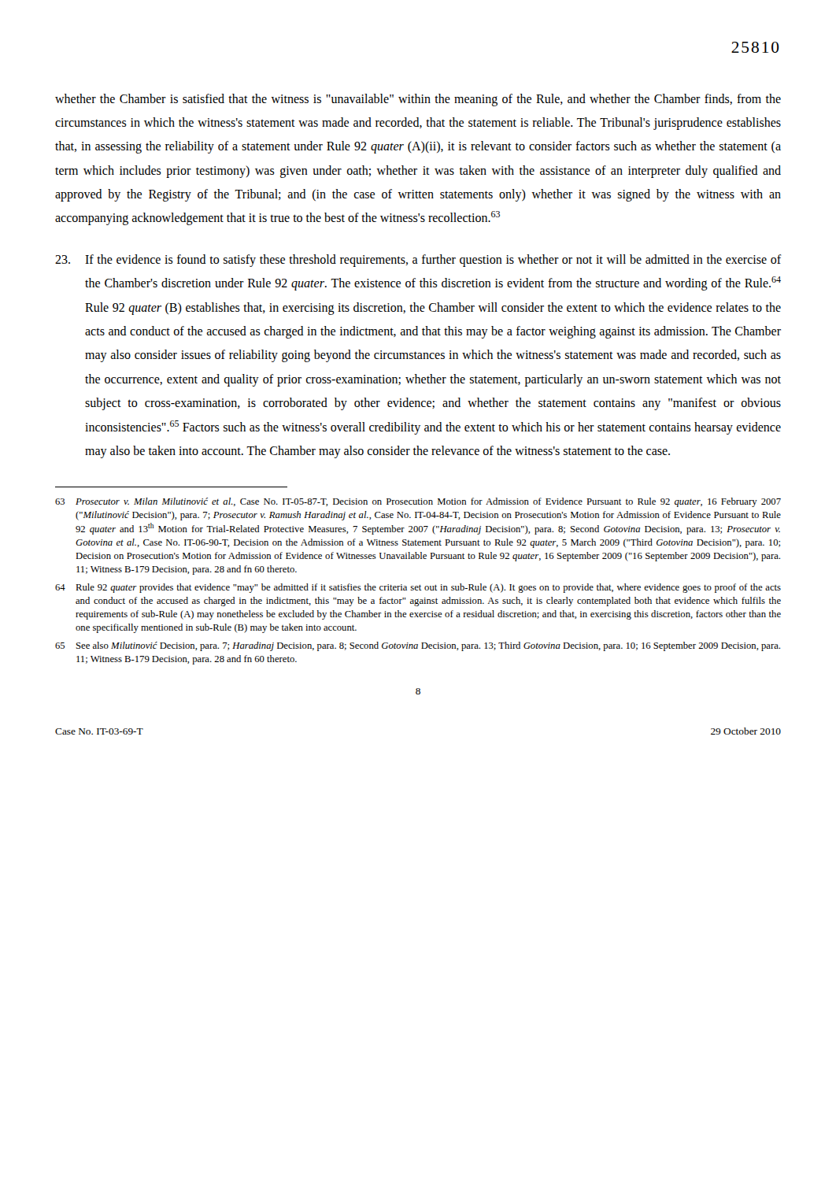25810
whether the Chamber is satisfied that the witness is "unavailable" within the meaning of the Rule, and whether the Chamber finds, from the circumstances in which the witness's statement was made and recorded, that the statement is reliable. The Tribunal's jurisprudence establishes that, in assessing the reliability of a statement under Rule 92 quater (A)(ii), it is relevant to consider factors such as whether the statement (a term which includes prior testimony) was given under oath; whether it was taken with the assistance of an interpreter duly qualified and approved by the Registry of the Tribunal; and (in the case of written statements only) whether it was signed by the witness with an accompanying acknowledgement that it is true to the best of the witness's recollection.63
23.
If the evidence is found to satisfy these threshold requirements, a further question is whether or not it will be admitted in the exercise of the Chamber's discretion under Rule 92 quater. The existence of this discretion is evident from the structure and wording of the Rule.64 Rule 92 quater (B) establishes that, in exercising its discretion, the Chamber will consider the extent to which the evidence relates to the acts and conduct of the accused as charged in the indictment, and that this may be a factor weighing against its admission. The Chamber may also consider issues of reliability going beyond the circumstances in which the witness's statement was made and recorded, such as the occurrence, extent and quality of prior cross-examination; whether the statement, particularly an un-sworn statement which was not subject to cross-examination, is corroborated by other evidence; and whether the statement contains any "manifest or obvious inconsistencies".65 Factors such as the witness's overall credibility and the extent to which his or her statement contains hearsay evidence may also be taken into account. The Chamber may also consider the relevance of the witness's statement to the case.
63
Prosecutor v. Milan Milutinović et al., Case No. IT-05-87-T, Decision on Prosecution Motion for Admission of Evidence Pursuant to Rule 92 quater, 16 February 2007 ("Milutinović Decision"), para. 7; Prosecutor v. Ramush Haradinaj et al., Case No. IT-04-84-T, Decision on Prosecution's Motion for Admission of Evidence Pursuant to Rule 92 quater and 13th Motion for Trial-Related Protective Measures, 7 September 2007 ("Haradinaj Decision"), para. 8; Second Gotovina Decision, para. 13; Prosecutor v. Gotovina et al., Case No. IT-06-90-T, Decision on the Admission of a Witness Statement Pursuant to Rule 92 quater, 5 March 2009 ("Third Gotovina Decision"), para. 10; Decision on Prosecution's Motion for Admission of Evidence of Witnesses Unavailable Pursuant to Rule 92 quater, 16 September 2009 ("16 September 2009 Decision"), para. 11; Witness B-179 Decision, para. 28 and fn 60 thereto.
64
Rule 92 quater provides that evidence "may" be admitted if it satisfies the criteria set out in sub-Rule (A). It goes on to provide that, where evidence goes to proof of the acts and conduct of the accused as charged in the indictment, this "may be a factor" against admission. As such, it is clearly contemplated both that evidence which fulfils the requirements of sub-Rule (A) may nonetheless be excluded by the Chamber in the exercise of a residual discretion; and that, in exercising this discretion, factors other than the one specifically mentioned in sub-Rule (B) may be taken into account.
65
See also Milutinović Decision, para. 7; Haradinaj Decision, para. 8; Second Gotovina Decision, para. 13; Third Gotovina Decision, para. 10; 16 September 2009 Decision, para. 11; Witness B-179 Decision, para. 28 and fn 60 thereto.
8
Case No. IT-03-69-T
29 October 2010